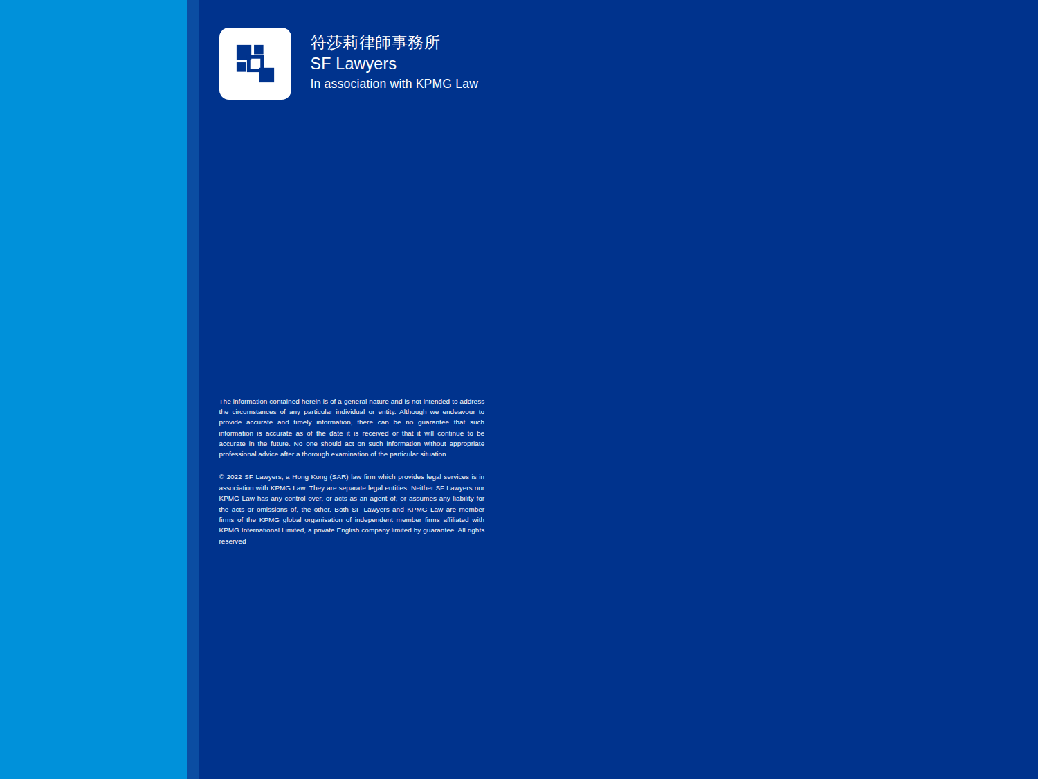符莎莉律師事務所
SF Lawyers
In association with KPMG Law
The information contained herein is of a general nature and is not intended to address the circumstances of any particular individual or entity. Although we endeavour to provide accurate and timely information, there can be no guarantee that such information is accurate as of the date it is received or that it will continue to be accurate in the future. No one should act on such information without appropriate professional advice after a thorough examination of the particular situation.
© 2022 SF Lawyers, a Hong Kong (SAR) law firm which provides legal services is in association with KPMG Law. They are separate legal entities. Neither SF Lawyers nor KPMG Law has any control over, or acts as an agent of, or assumes any liability for the acts or omissions of, the other. Both SF Lawyers and KPMG Law are member firms of the KPMG global organisation of independent member firms affiliated with KPMG International Limited, a private English company limited by guarantee. All rights reserved